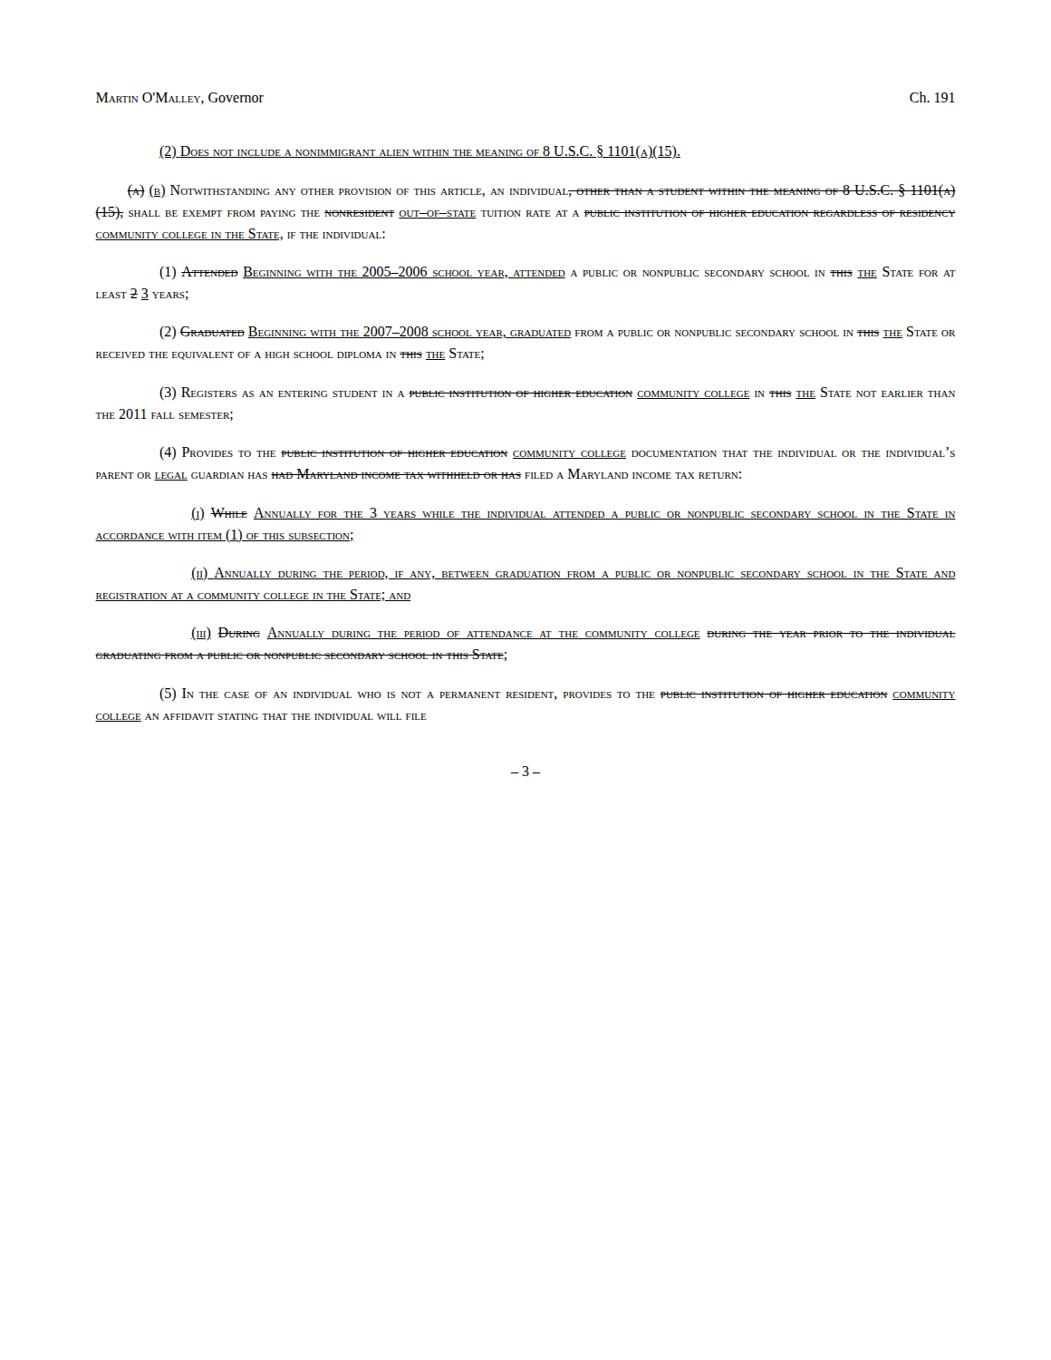Martin O'Malley, Governor Ch. 191
(2) Does not include a nonimmigrant alien within the meaning of 8 U.S.C. § 1101(a)(15).
(a) (b) Notwithstanding any other provision of this article, an individual, other than a student within the meaning of 8 U.S.C. § 1101(a)(15), shall be exempt from paying the nonresident out–of–state tuition rate at a public institution of higher education regardless of residency community college in the State, if the individual:
(1) Attended Beginning with the 2005–2006 school year, attended a public or nonpublic secondary school in this the State for at least 2 3 years;
(2) Graduated Beginning with the 2007–2008 school year, graduated from a public or nonpublic secondary school in this the State or received the equivalent of a high school diploma in this the State;
(3) Registers as an entering student in a public institution of higher education community college in this the State not earlier than the 2011 fall semester;
(4) Provides to the public institution of higher education community college documentation that the individual or the individual’s parent or legal guardian has had Maryland income tax withheld or has filed a Maryland income tax return:
(i) While Annually for the 3 years while the individual attended a public or nonpublic secondary school in the State in accordance with item (1) of this subsection;
(ii) Annually during the period, if any, between graduation from a public or nonpublic secondary school in the State and registration at a community college in the State; and
(iii) During Annually during the period of attendance at the community college during the year prior to the individual graduating from a public or nonpublic secondary school in this State;
(5) In the case of an individual who is not a permanent resident, provides to the public institution of higher education community college an affidavit stating that the individual will file
– 3 –